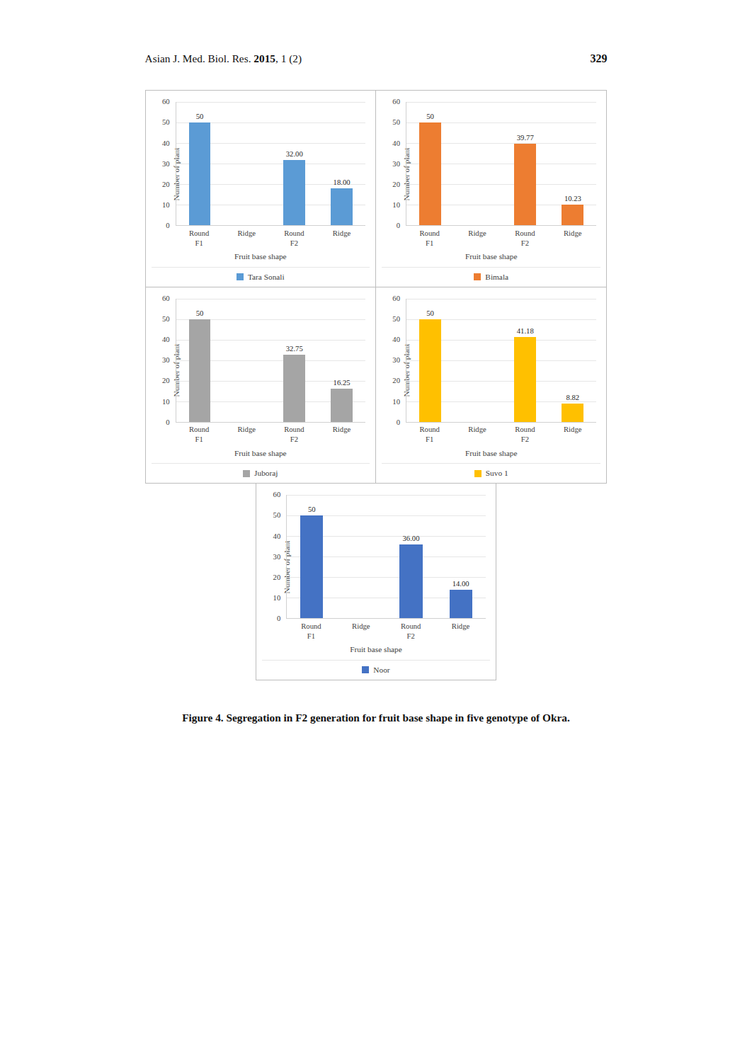Asian J. Med. Biol. Res. 2015, 1 (2)
329
Number of plant
60 50 40 30 20 10 0
50
32.00
18.00
Round Ridge Round Ridge
F1 F2
Fruit base shape
Tara Sonali
Number of plant
60 50 40 30 20 10 0
50
39.77
10.23
Round Ridge Round Ridge
F1 F2
Fruit base shape
Bimala
Number of plant
60 50 40 30 20 10 0
50
32.75
16.25
Round Ridge Round Ridge
F1 F2
Fruit base shape
Juboraj
Number of plant
60 50 40 30 20 10 0
50
41.18
8.82
Round Ridge Round Ridge
F1 F2
Fruit base shape
Suvo 1
Number of plant
60 50 40 30 20 10 0
50
36.00
14.00
Round Ridge Round Ridge
F1 F2
Fruit base shape
Noor
Figure 4. Segregation in F2 generation for fruit base shape in five genotype of Okra.